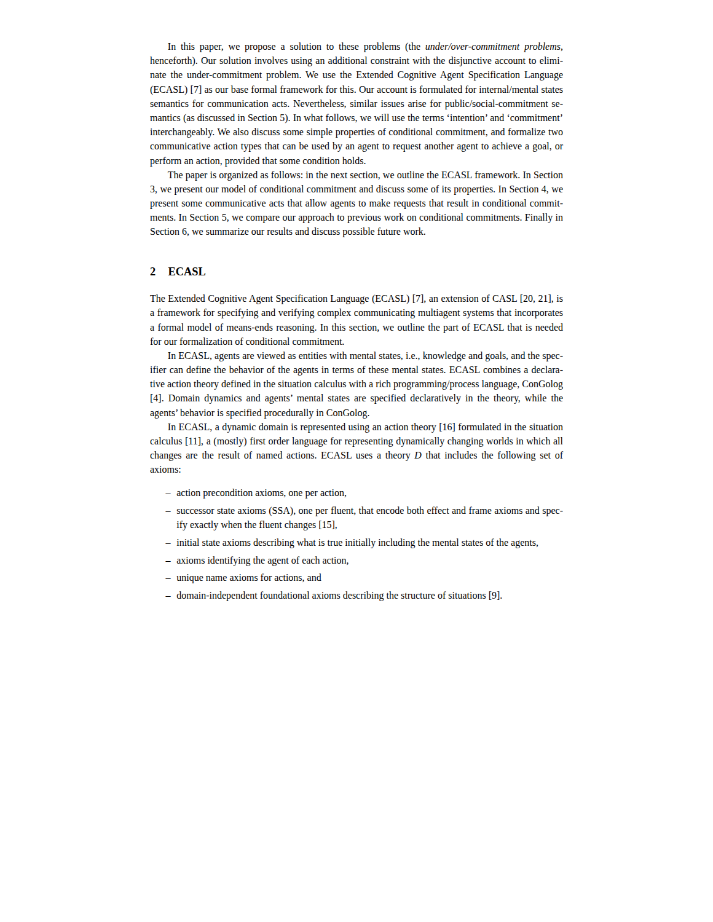In this paper, we propose a solution to these problems (the under/over-commitment problems, henceforth). Our solution involves using an additional constraint with the disjunctive account to eliminate the under-commitment problem. We use the Extended Cognitive Agent Specification Language (ECASL) [7] as our base formal framework for this. Our account is formulated for internal/mental states semantics for communication acts. Nevertheless, similar issues arise for public/social-commitment semantics (as discussed in Section 5). In what follows, we will use the terms ‘intention’ and ‘commitment’ interchangeably. We also discuss some simple properties of conditional commitment, and formalize two communicative action types that can be used by an agent to request another agent to achieve a goal, or perform an action, provided that some condition holds.
The paper is organized as follows: in the next section, we outline the ECASL framework. In Section 3, we present our model of conditional commitment and discuss some of its properties. In Section 4, we present some communicative acts that allow agents to make requests that result in conditional commitments. In Section 5, we compare our approach to previous work on conditional commitments. Finally in Section 6, we summarize our results and discuss possible future work.
2 ECASL
The Extended Cognitive Agent Specification Language (ECASL) [7], an extension of CASL [20, 21], is a framework for specifying and verifying complex communicating multiagent systems that incorporates a formal model of means-ends reasoning. In this section, we outline the part of ECASL that is needed for our formalization of conditional commitment.
In ECASL, agents are viewed as entities with mental states, i.e., knowledge and goals, and the specifier can define the behavior of the agents in terms of these mental states. ECASL combines a declarative action theory defined in the situation calculus with a rich programming/process language, ConGolog [4]. Domain dynamics and agents’ mental states are specified declaratively in the theory, while the agents’ behavior is specified procedurally in ConGolog.
In ECASL, a dynamic domain is represented using an action theory [16] formulated in the situation calculus [11], a (mostly) first order language for representing dynamically changing worlds in which all changes are the result of named actions. ECASL uses a theory D that includes the following set of axioms:
action precondition axioms, one per action,
successor state axioms (SSA), one per fluent, that encode both effect and frame axioms and specify exactly when the fluent changes [15],
initial state axioms describing what is true initially including the mental states of the agents,
axioms identifying the agent of each action,
unique name axioms for actions, and
domain-independent foundational axioms describing the structure of situations [9].